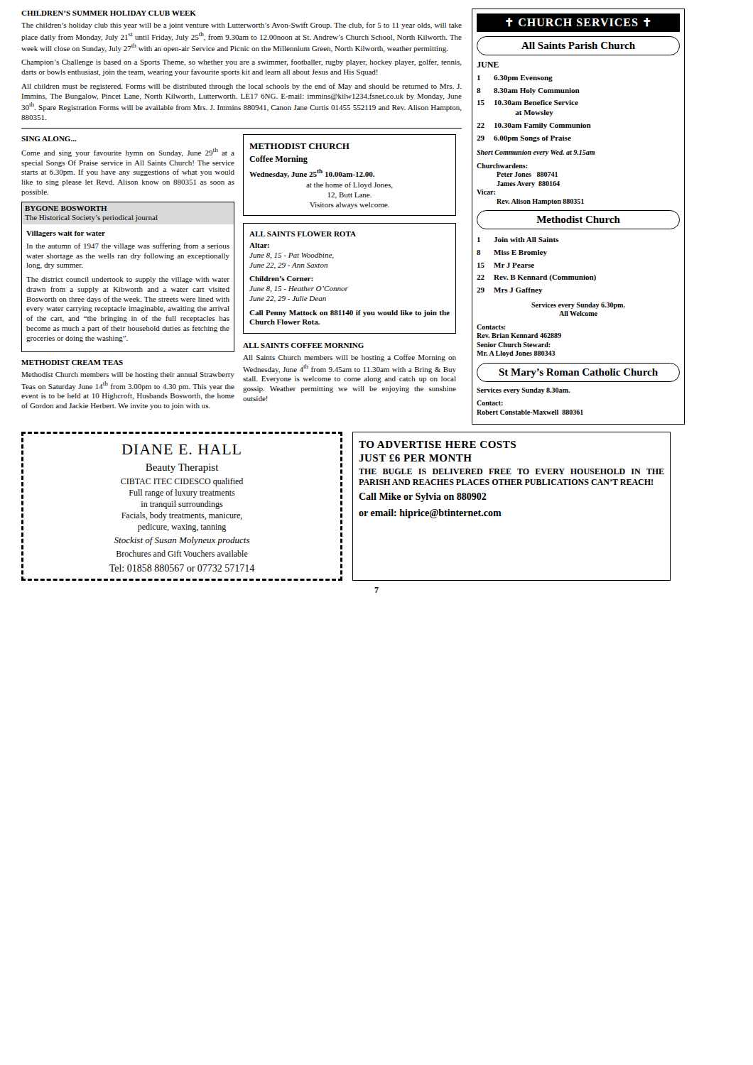Children’s Summer Holiday Club Week
The children’s holiday club this year will be a joint venture with Lutterworth’s Avon-Swift Group. The club, for 5 to 11 year olds, will take place daily from Monday, July 21st until Friday, July 25th, from 9.30am to 12.00noon at St. Andrew’s Church School, North Kilworth. The week will close on Sunday, July 27th with an open-air Service and Picnic on the Millennium Green, North Kilworth, weather permitting.
Champion’s Challenge is based on a Sports Theme, so whether you are a swimmer, footballer, rugby player, hockey player, golfer, tennis, darts or bowls enthusiast, join the team, wearing your favourite sports kit and learn all about Jesus and His Squad!
All children must be registered. Forms will be distributed through the local schools by the end of May and should be returned to Mrs. J. Immins, The Bungalow, Pincet Lane, North Kilworth, Lutterworth. LE17 6NG. E-mail: immins@kilw1234.fsnet.co.uk by Monday, June 30th. Spare Registration Forms will be available from Mrs. J. Immins 880941, Canon Jane Curtis 01455 552119 and Rev. Alison Hampton, 880351.
Sing Along...
Come and sing your favourite hymn on Sunday, June 29th at a special Songs Of Praise service in All Saints Church! The service starts at 6.30pm. If you have any suggestions of what you would like to sing please let Revd. Alison know on 880351 as soon as possible.
BYGONE BOSWORTH
The Historical Society’s periodical journal
Villagers wait for water
In the autumn of 1947 the village was suffering from a serious water shortage as the wells ran dry following an exceptionally long, dry summer.
The district council undertook to supply the village with water drawn from a supply at Kibworth and a water cart visited Bosworth on three days of the week. The streets were lined with every water carrying receptacle imaginable, awaiting the arrival of the cart, and “the bringing in of the full receptacles has become as much a part of their household duties as fetching the groceries or doing the washing”.
Methodist Cream Teas
Methodist Church members will be hosting their annual Strawberry Teas on Saturday June 14th from 3.00pm to 4.30 pm. This year the event is to be held at 10 Highcroft, Husbands Bosworth, the home of Gordon and Jackie Herbert. We invite you to join with us.
METHODIST CHURCH
Coffee Morning
Wednesday, June 25th 10.00am-12.00.
at the home of Lloyd Jones,
12, Butt Lane.
Visitors always welcome.
ALL SAINTS FLOWER ROTA
Altar:
June 8, 15 - Pat Woodbine,
June 22, 29 - Ann Saxton
Children’s Corner:
June 8, 15 - Heather O’Connor
June 22, 29 - Julie Dean
Call Penny Mattock on 881140 if you would like to join the Church Flower Rota.
All Saints Coffee Morning
All Saints Church members will be hosting a Coffee Morning on Wednesday, June 4th from 9.45am to 11.30am with a Bring & Buy stall. Everyone is welcome to come along and catch up on local gossip. Weather permitting we will be enjoying the sunshine outside!
✝ CHURCH SERVICES ✝
All Saints Parish Church
JUNE
| 1 | 6.30pm Evensong |
| 8 | 8.30am Holy Communion |
| 15 | 10.30am Benefice Service at Mowsley |
| 22 | 10.30am Family Communion |
| 29 | 6.00pm Songs of Praise |
Short Communion every Wed. at 9.15am
Churchwardens:
Peter Jones 880741
James Avery 880164
Vicar:
Rev. Alison Hampton 880351
Methodist Church
| 1 | Join with All Saints |
| 8 | Miss E Bromley |
| 15 | Mr J Pearse |
| 22 | Rev. B Kennard (Communion) |
| 29 | Mrs J Gaffney |
Services every Sunday 6.30pm.
All Welcome
Contacts:
Rev. Brian Kennard 462889
Senior Church Steward:
Mr. A Lloyd Jones 880343
St Mary’s Roman Catholic Church
Services every Sunday 8.30am.
Contact:
Robert Constable-Maxwell 880361
DIANE E. HALL
Beauty Therapist
CIBTAC ITEC CIDESCO qualified
Full range of luxury treatments
in tranquil surroundings
Facials, body treatments, manicure,
pedicure, waxing, tanning
Stockist of Susan Molyneux products
Brochures and Gift Vouchers available
Tel: 01858 880567 or 07732 571714
TO ADVERTISE HERE COSTS
JUST £6 PER MONTH
THE BUGLE IS DELIVERED FREE TO EVERY HOUSEHOLD IN THE PARISH AND REACHES PLACES OTHER PUBLICATIONS CAN’T REACH!
Call Mike or Sylvia on 880902
or email: hiprice@btinternet.com
7